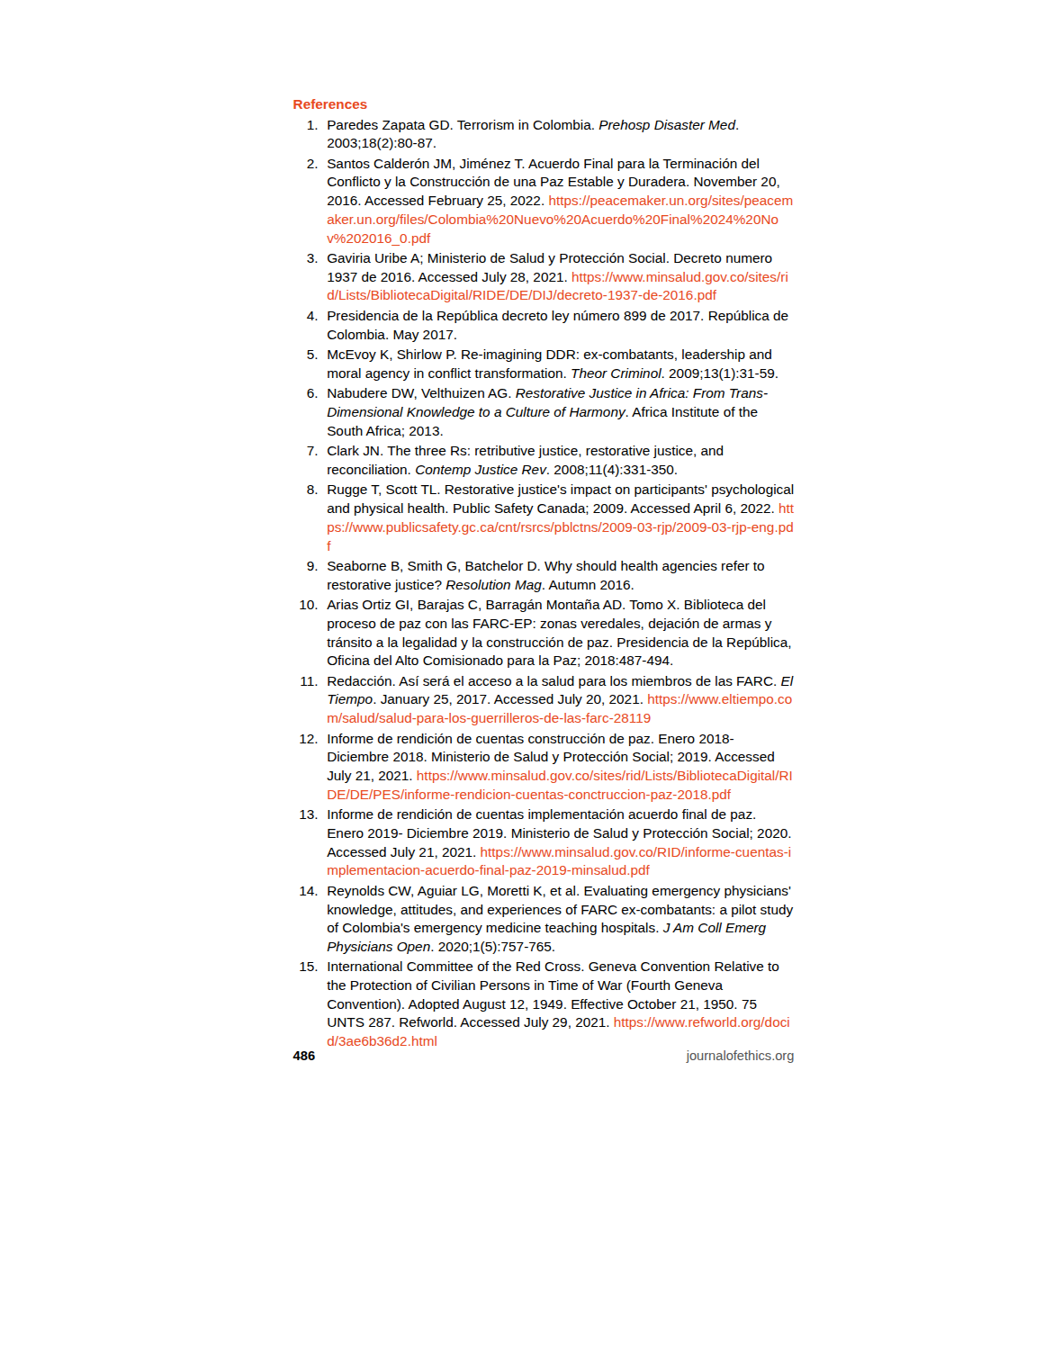References
Paredes Zapata GD. Terrorism in Colombia. Prehosp Disaster Med. 2003;18(2):80-87.
Santos Calderón JM, Jiménez T. Acuerdo Final para la Terminación del Conflicto y la Construcción de una Paz Estable y Duradera. November 20, 2016. Accessed February 25, 2022. https://peacemaker.un.org/sites/peacemaker.un.org/files/Colombia%20Nuevo%20Acuerdo%20Final%2024%20Nov%202016_0.pdf
Gaviria Uribe A; Ministerio de Salud y Protección Social. Decreto numero 1937 de 2016. Accessed July 28, 2021. https://www.minsalud.gov.co/sites/rid/Lists/BibliotecaDigital/RIDE/DE/DIJ/decreto-1937-de-2016.pdf
Presidencia de la República decreto ley número 899 de 2017. República de Colombia. May 2017.
McEvoy K, Shirlow P. Re-imagining DDR: ex-combatants, leadership and moral agency in conflict transformation. Theor Criminol. 2009;13(1):31-59.
Nabudere DW, Velthuizen AG. Restorative Justice in Africa: From Trans-Dimensional Knowledge to a Culture of Harmony. Africa Institute of the South Africa; 2013.
Clark JN. The three Rs: retributive justice, restorative justice, and reconciliation. Contemp Justice Rev. 2008;11(4):331-350.
Rugge T, Scott TL. Restorative justice's impact on participants' psychological and physical health. Public Safety Canada; 2009. Accessed April 6, 2022. https://www.publicsafety.gc.ca/cnt/rsrcs/pblctns/2009-03-rjp/2009-03-rjp-eng.pdf
Seaborne B, Smith G, Batchelor D. Why should health agencies refer to restorative justice? Resolution Mag. Autumn 2016.
Arias Ortiz GI, Barajas C, Barragán Montaña AD. Tomo X. Biblioteca del proceso de paz con las FARC-EP: zonas veredales, dejación de armas y tránsito a la legalidad y la construcción de paz. Presidencia de la República, Oficina del Alto Comisionado para la Paz; 2018:487-494.
Redacción. Así será el acceso a la salud para los miembros de las FARC. El Tiempo. January 25, 2017. Accessed July 20, 2021. https://www.eltiempo.com/salud/salud-para-los-guerrilleros-de-las-farc-28119
Informe de rendición de cuentas construcción de paz. Enero 2018-Diciembre 2018. Ministerio de Salud y Protección Social; 2019. Accessed July 21, 2021. https://www.minsalud.gov.co/sites/rid/Lists/BibliotecaDigital/RIDE/DE/PES/informe-rendicion-cuentas-conctruccion-paz-2018.pdf
Informe de rendición de cuentas implementación acuerdo final de paz. Enero 2019- Diciembre 2019. Ministerio de Salud y Protección Social; 2020. Accessed July 21, 2021. https://www.minsalud.gov.co/RID/informe-cuentas-implementacion-acuerdo-final-paz-2019-minsalud.pdf
Reynolds CW, Aguiar LG, Moretti K, et al. Evaluating emergency physicians' knowledge, attitudes, and experiences of FARC ex-combatants: a pilot study of Colombia's emergency medicine teaching hospitals. J Am Coll Emerg Physicians Open. 2020;1(5):757-765.
International Committee of the Red Cross. Geneva Convention Relative to the Protection of Civilian Persons in Time of War (Fourth Geneva Convention). Adopted August 12, 1949. Effective October 21, 1950. 75 UNTS 287. Refworld. Accessed July 29, 2021. https://www.refworld.org/docid/3ae6b36d2.html
486 journalofethics.org